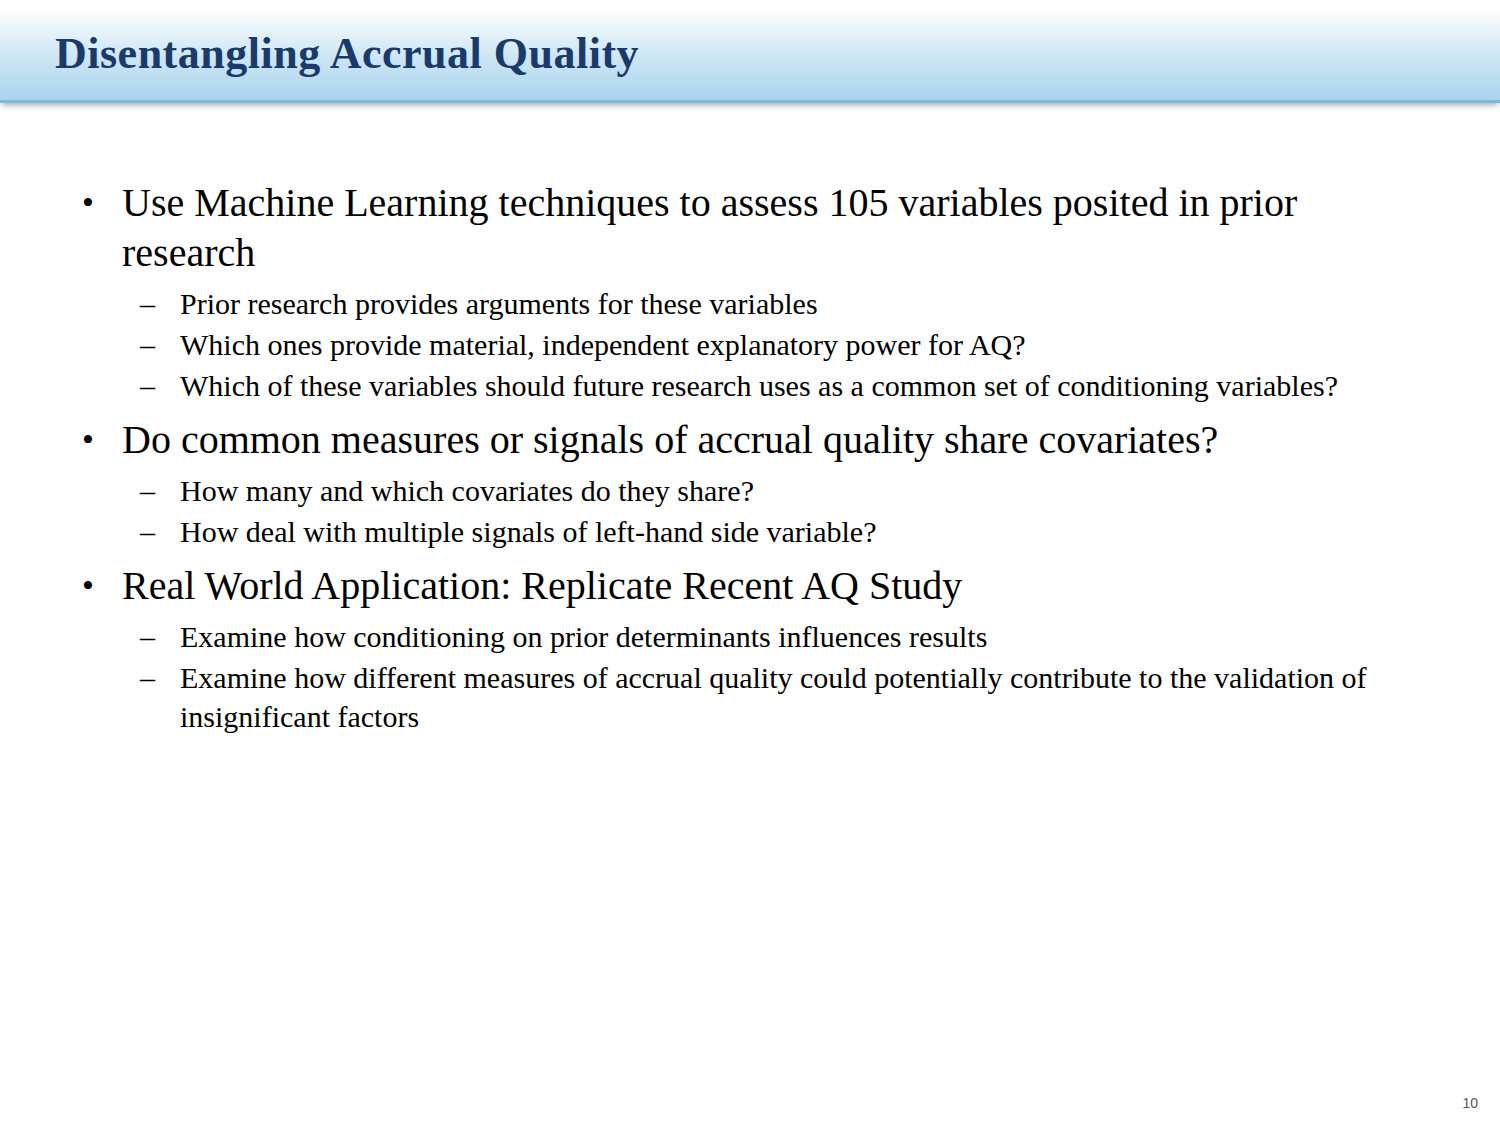Disentangling Accrual Quality
• Use Machine Learning techniques to assess 105 variables posited in prior research
–Prior research provides arguments for these variables
–Which ones provide material, independent explanatory power for AQ?
–Which of these variables should future research uses as a common set of conditioning variables?
• Do common measures or signals of accrual quality share covariates?
–How many and which covariates do they share?
–How deal with multiple signals of left-hand side variable?
• Real World Application: Replicate Recent AQ Study
–Examine how conditioning on prior determinants influences results
–Examine how different measures of accrual quality could potentially contribute to the validation of insignificant factors
10